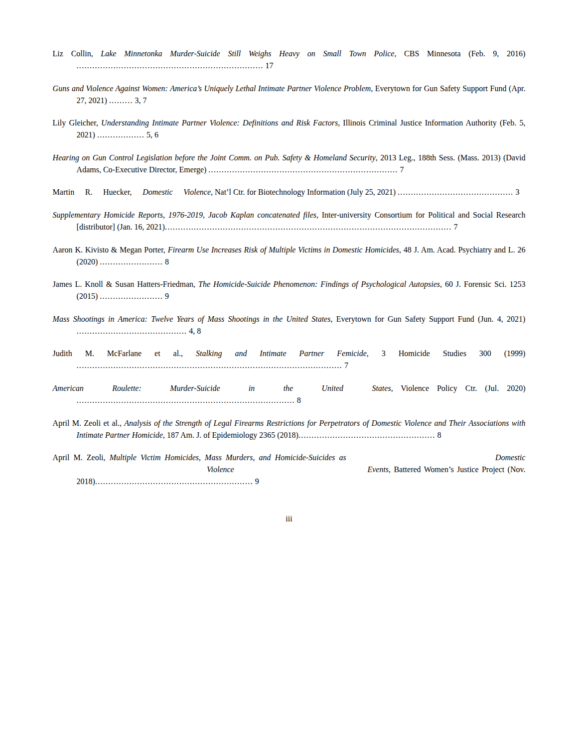Liz Collin, Lake Minnetonka Murder-Suicide Still Weighs Heavy on Small Town Police, CBS Minnesota (Feb. 9, 2016) ....................................................................... 17
Guns and Violence Against Women: America’s Uniquely Lethal Intimate Partner Violence Problem, Everytown for Gun Safety Support Fund (Apr. 27, 2021) ......... 3, 7
Lily Gleicher, Understanding Intimate Partner Violence: Definitions and Risk Factors, Illinois Criminal Justice Information Authority (Feb. 5, 2021) .................. 5, 6
Hearing on Gun Control Legislation before the Joint Comm. on Pub. Safety & Homeland Security, 2013 Leg., 188th Sess. (Mass. 2013) (David Adams, Co-Executive Director, Emerge) ........................................................................ 7
Martin R. Huecker, Domestic Violence, Nat’l Ctr. for Biotechnology Information (July 25, 2021) ............................................ 3
Supplementary Homicide Reports, 1976-2019, Jacob Kaplan concatenated files, Inter-university Consortium for Political and Social Research [distributor] (Jan. 16, 2021)............................................................................................................. 7
Aaron K. Kivisto & Megan Porter, Firearm Use Increases Risk of Multiple Victims in Domestic Homicides, 48 J. Am. Acad. Psychiatry and L. 26 (2020) ........................ 8
James L. Knoll & Susan Hatters-Friedman, The Homicide-Suicide Phenomenon: Findings of Psychological Autopsies, 60 J. Forensic Sci. 1253 (2015) ........................ 9
Mass Shootings in America: Twelve Years of Mass Shootings in the United States, Everytown for Gun Safety Support Fund (Jun. 4, 2021) .......................................... 4, 8
Judith M. McFarlane et al., Stalking and Intimate Partner Femicide, 3 Homicide Studies 300 (1999) ..................................................................................................... 7
American Roulette: Murder-Suicide in the United States, Violence Policy Ctr. (Jul. 2020) ................................................................................... 8
April M. Zeoli et al., Analysis of the Strength of Legal Firearms Restrictions for Perpetrators of Domestic Violence and Their Associations with Intimate Partner Homicide, 187 Am. J. of Epidemiology 2365 (2018).................................................... 8
April M. Zeoli, Multiple Victim Homicides, Mass Murders, and Homicide-Suicides as Domestic Violence Events, Battered Women’s Justice Project (Nov. 2018)............................................................ 9
iii